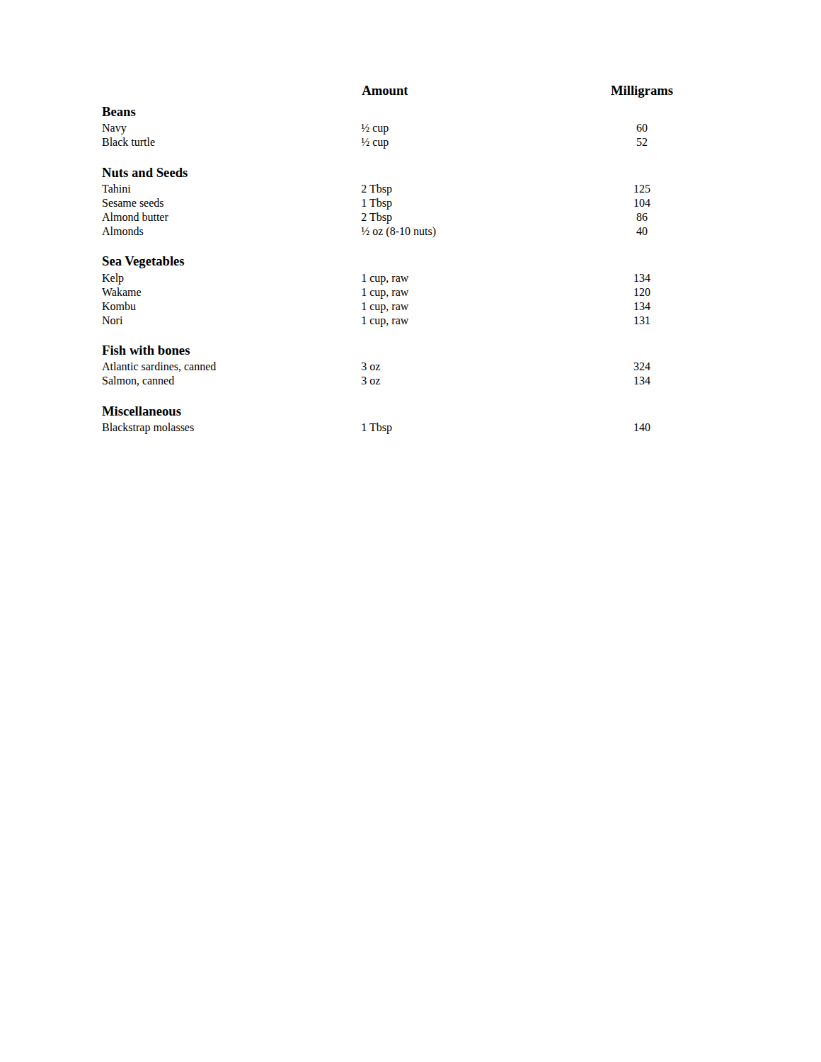| | Amount | Milligrams |
| --- | --- | --- |
| Beans |
| Navy | ½ cup | 60 |
| Black turtle | ½ cup | 52 |
| Nuts and Seeds |
| Tahini | 2 Tbsp | 125 |
| Sesame seeds | 1 Tbsp | 104 |
| Almond butter | 2 Tbsp | 86 |
| Almonds | ½ oz (8-10 nuts) | 40 |
| Sea Vegetables |
| Kelp | 1 cup, raw | 134 |
| Wakame | 1 cup, raw | 120 |
| Kombu | 1 cup, raw | 134 |
| Nori | 1 cup, raw | 131 |
| Fish with bones |
| Atlantic sardines, canned | 3 oz | 324 |
| Salmon, canned | 3 oz | 134 |
| Miscellaneous |
| Blackstrap molasses | 1 Tbsp | 140 |